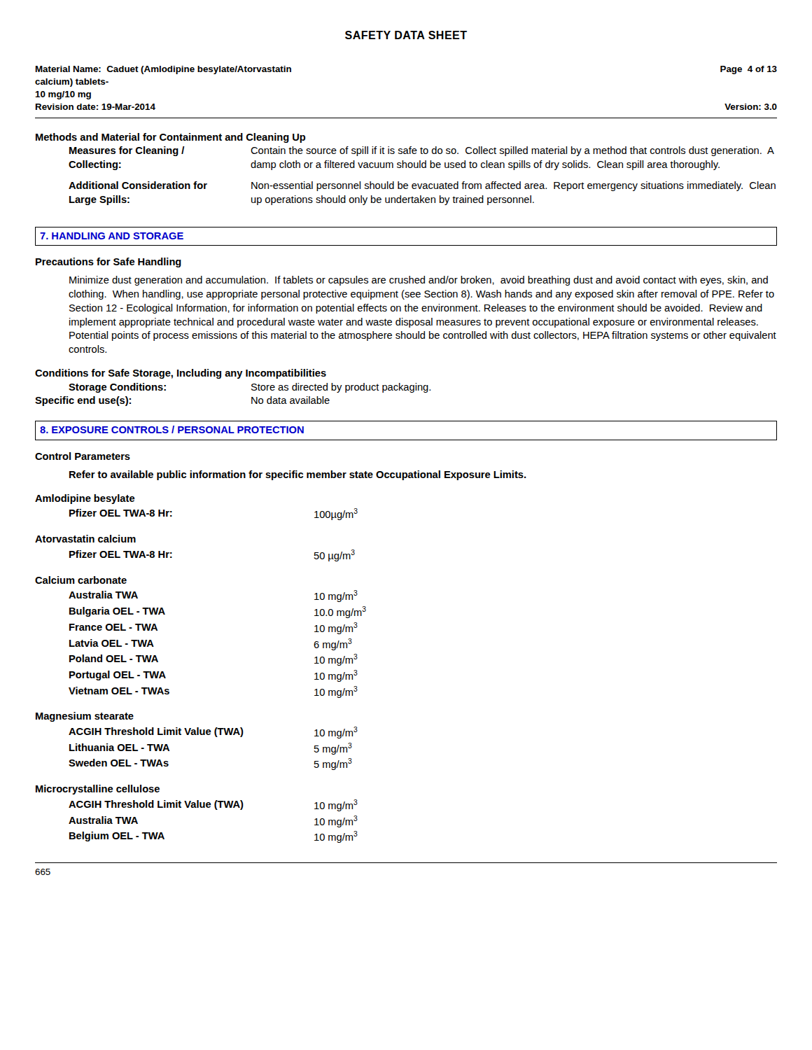SAFETY DATA SHEET
| Material Name: Caduet (Amlodipine besylate/Atorvastatin calcium) tablets- 10 mg/10 mg Revision date: 19-Mar-2014 | Page 4 of 13 Version: 3.0 |
Methods and Material for Containment and Cleaning Up
| Measures for Cleaning / Collecting: | Contain the source of spill if it is safe to do so. Collect spilled material by a method that controls dust generation. A damp cloth or a filtered vacuum should be used to clean spills of dry solids. Clean spill area thoroughly. |
| Additional Consideration for Large Spills: | Non-essential personnel should be evacuated from affected area. Report emergency situations immediately. Clean up operations should only be undertaken by trained personnel. |
7. HANDLING AND STORAGE
Precautions for Safe Handling
Minimize dust generation and accumulation. If tablets or capsules are crushed and/or broken, avoid breathing dust and avoid contact with eyes, skin, and clothing. When handling, use appropriate personal protective equipment (see Section 8). Wash hands and any exposed skin after removal of PPE. Refer to Section 12 - Ecological Information, for information on potential effects on the environment. Releases to the environment should be avoided. Review and implement appropriate technical and procedural waste water and waste disposal measures to prevent occupational exposure or environmental releases. Potential points of process emissions of this material to the atmosphere should be controlled with dust collectors, HEPA filtration systems or other equivalent controls.
Conditions for Safe Storage, Including any Incompatibilities
| Storage Conditions: | Store as directed by product packaging. |
| Specific end use(s): | No data available |
8. EXPOSURE CONTROLS / PERSONAL PROTECTION
Control Parameters
Refer to available public information for specific member state Occupational Exposure Limits.
Amlodipine besylate
| Pfizer OEL TWA-8 Hr: | 100µg/m 3 |
Atorvastatin calcium
| Pfizer OEL TWA-8 Hr: | 50 µg/m 3 |
Calcium carbonate
| Australia TWA | 10 mg/m 3 |
| Bulgaria OEL - TWA | 10.0 mg/m 3 |
| France OEL - TWA | 10 mg/m 3 |
| Latvia OEL - TWA | 6 mg/m 3 |
| Poland OEL - TWA | 10 mg/m 3 |
| Portugal OEL - TWA | 10 mg/m 3 |
| Vietnam OEL - TWAs | 10 mg/m 3 |
Magnesium stearate
| ACGIH Threshold Limit Value (TWA) | 10 mg/m 3 |
| Lithuania OEL - TWA | 5 mg/m 3 |
| Sweden OEL - TWAs | 5 mg/m 3 |
Microcrystalline cellulose
| ACGIH Threshold Limit Value (TWA) | 10 mg/m 3 |
| Australia TWA | 10 mg/m 3 |
| Belgium OEL - TWA | 10 mg/m 3 |
665